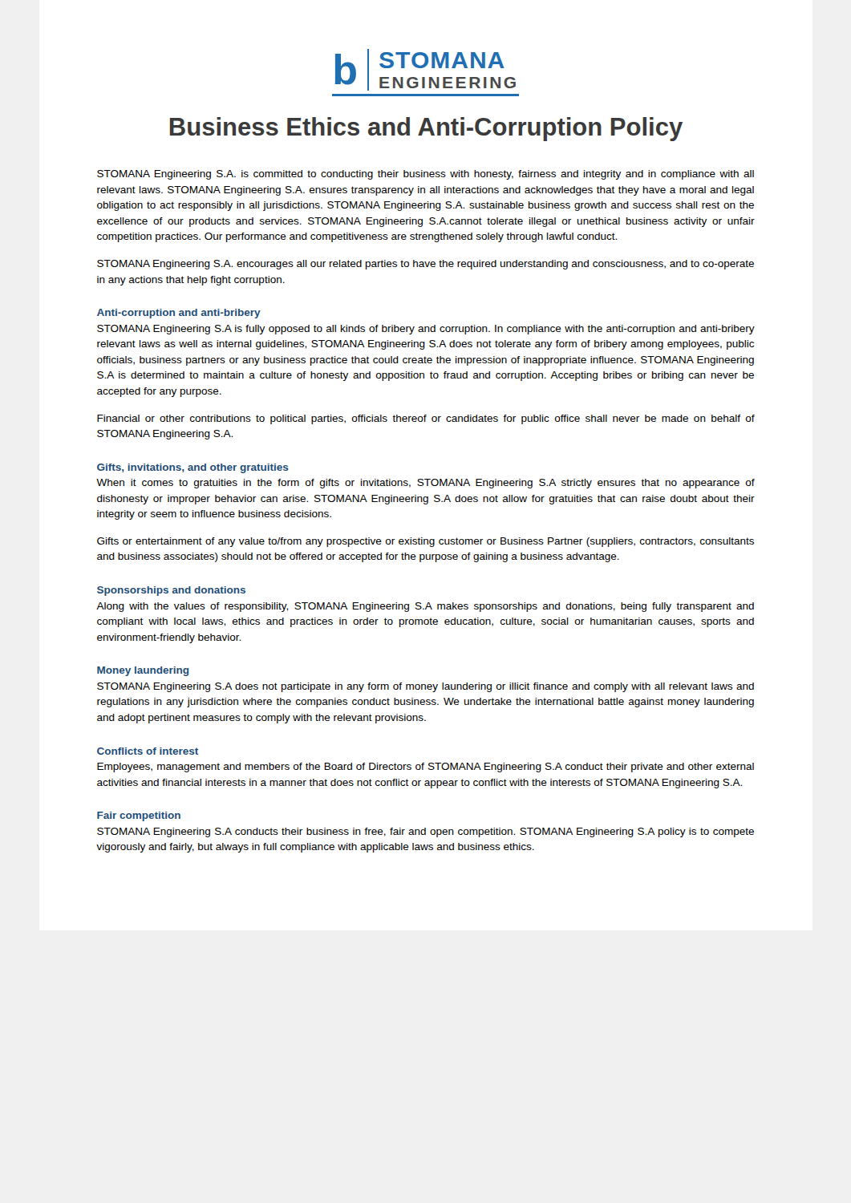b
STOMANA ENGINEERING
Business Ethics and Anti-Corruption Policy
STOMANA Engineering S.A. is committed to conducting their business with honesty, fairness and integrity and in compliance with all relevant laws. STOMANA Engineering S.A. ensures transparency in all interactions and acknowledges that they have a moral and legal obligation to act responsibly in all jurisdictions. STOMANA Engineering S.A. sustainable business growth and success shall rest on the excellence of our products and services. STOMANA Engineering S.A.cannot tolerate illegal or unethical business activity or unfair competition practices. Our performance and competitiveness are strengthened solely through lawful conduct.
STOMANA Engineering S.A. encourages all our related parties to have the required understanding and consciousness, and to co-operate in any actions that help fight corruption.
Anti-corruption and anti-bribery
STOMANA Engineering S.A is fully opposed to all kinds of bribery and corruption. In compliance with the anti-corruption and anti-bribery relevant laws as well as internal guidelines, STOMANA Engineering S.A does not tolerate any form of bribery among employees, public officials, business partners or any business practice that could create the impression of inappropriate influence. STOMANA Engineering S.A is determined to maintain a culture of honesty and opposition to fraud and corruption. Accepting bribes or bribing can never be accepted for any purpose.
Financial or other contributions to political parties, officials thereof or candidates for public office shall never be made on behalf of STOMANA Engineering S.A.
Gifts, invitations, and other gratuities
When it comes to gratuities in the form of gifts or invitations, STOMANA Engineering S.A strictly ensures that no appearance of dishonesty or improper behavior can arise. STOMANA Engineering S.A does not allow for gratuities that can raise doubt about their integrity or seem to influence business decisions.
Gifts or entertainment of any value to/from any prospective or existing customer or Business Partner (suppliers, contractors, consultants and business associates) should not be offered or accepted for the purpose of gaining a business advantage.
Sponsorships and donations
Along with the values of responsibility, STOMANA Engineering S.A makes sponsorships and donations, being fully transparent and compliant with local laws, ethics and practices in order to promote education, culture, social or humanitarian causes, sports and environment-friendly behavior.
Money laundering
STOMANA Engineering S.A does not participate in any form of money laundering or illicit finance and comply with all relevant laws and regulations in any jurisdiction where the companies conduct business. We undertake the international battle against money laundering and adopt pertinent measures to comply with the relevant provisions.
Conflicts of interest
Employees, management and members of the Board of Directors of STOMANA Engineering S.A conduct their private and other external activities and financial interests in a manner that does not conflict or appear to conflict with the interests of STOMANA Engineering S.A.
Fair competition
STOMANA Engineering S.A conducts their business in free, fair and open competition. STOMANA Engineering S.A policy is to compete vigorously and fairly, but always in full compliance with applicable laws and business ethics.